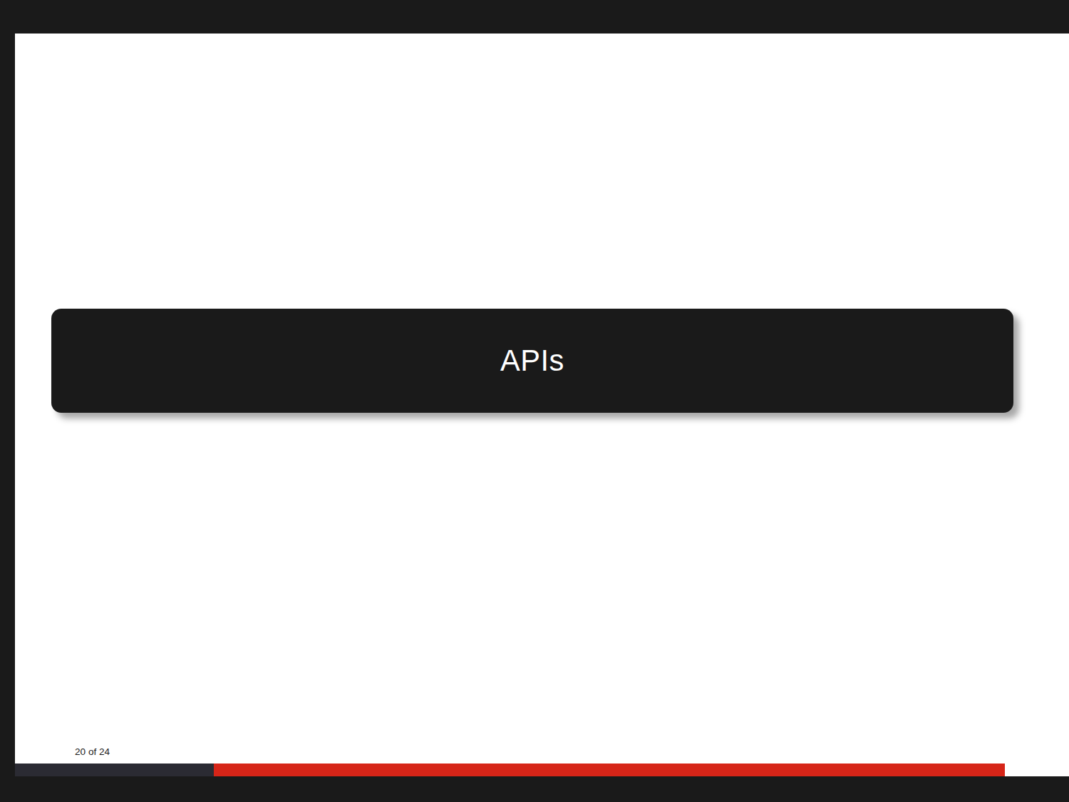APIs
20 of 24